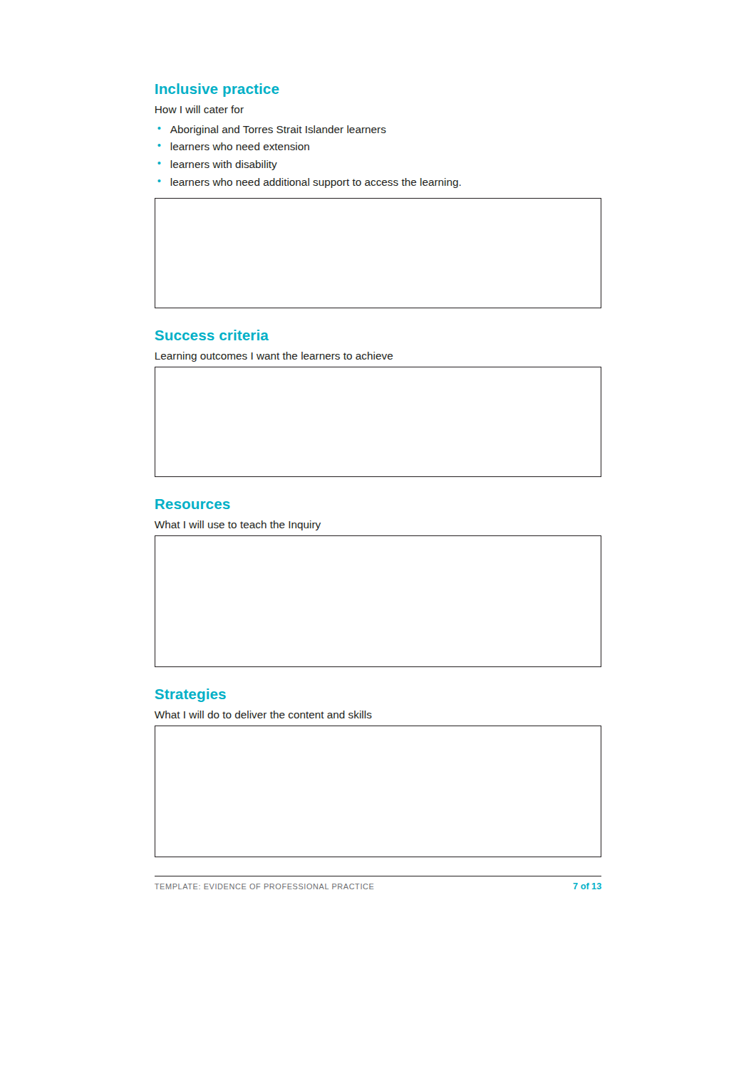Inclusive practice
How I will cater for
Aboriginal and Torres Strait Islander learners
learners who need extension
learners with disability
learners who need additional support to access the learning.
Success criteria
Learning outcomes I want the learners to achieve
Resources
What I will use to teach the Inquiry
Strategies
What I will do to deliver the content and skills
Template: Evidence of professional practice 7 of 13